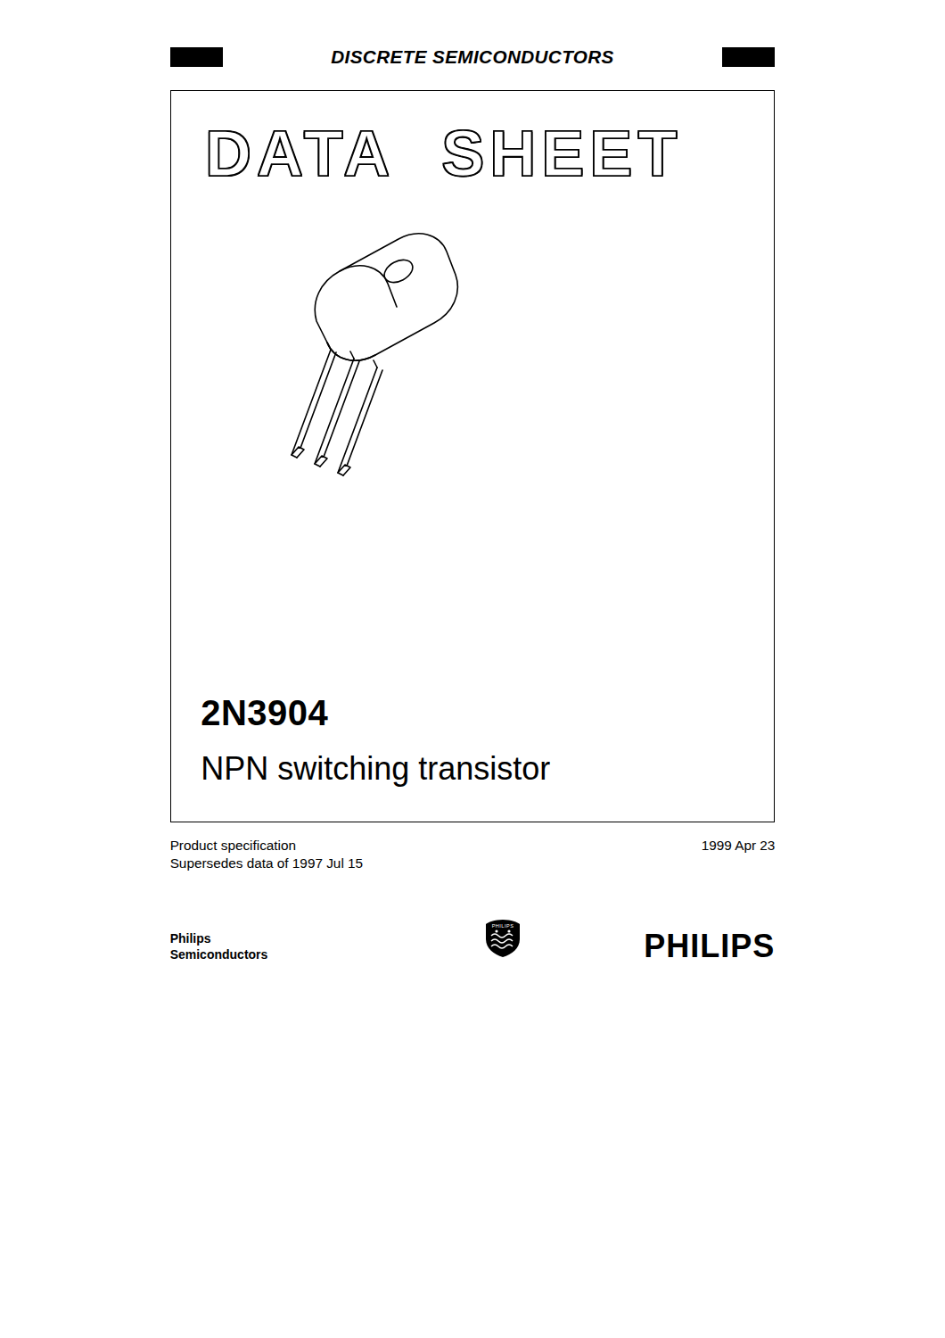DISCRETE SEMICONDUCTORS
DATA SHEET
TO-92 transistor package drawing
2N3904
NPN switching transistor
Product specification
Supersedes data of 1997 Jul 15
1999 Apr 23
Philips
Semiconductors
Philips shield PHILIPS
PHILIPS